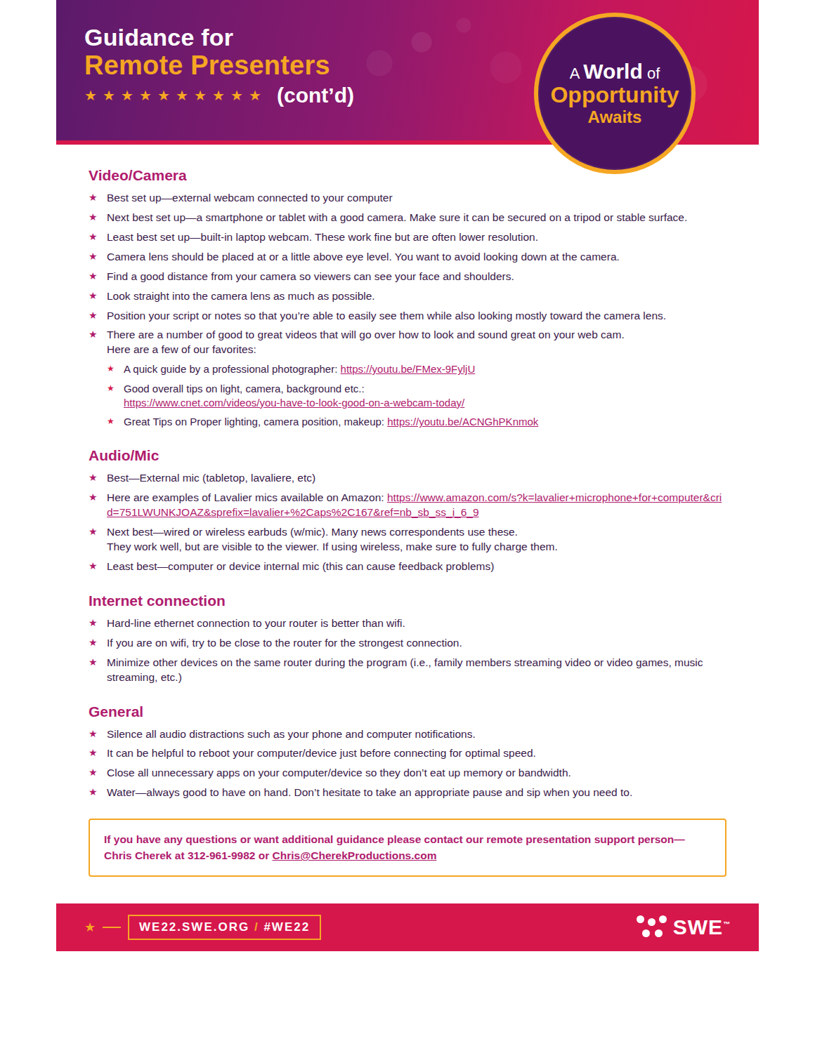Guidance for Remote Presenters
★★★★★★★★★★ (cont’d)
A World of
Opportunity
Awaits
Video/Camera
Best set up—external webcam connected to your computer
Next best set up—a smartphone or tablet with a good camera. Make sure it can be secured on a tripod or stable surface.
Least best set up—built-in laptop webcam. These work fine but are often lower resolution.
Camera lens should be placed at or a little above eye level. You want to avoid looking down at the camera.
Find a good distance from your camera so viewers can see your face and shoulders.
Look straight into the camera lens as much as possible.
Position your script or notes so that you’re able to easily see them while also looking mostly toward the camera lens.
There are a number of good to great videos that will go over how to look and sound great on your web cam.
Here are a few of our favorites:
A quick guide by a professional photographer: https://youtu.be/FMex-9FyljU
Good overall tips on light, camera, background etc.:
https://www.cnet.com/videos/you-have-to-look-good-on-a-webcam-today/
Great Tips on Proper lighting, camera position, makeup: https://youtu.be/ACNGhPKnmok
Audio/Mic
Best—External mic (tabletop, lavaliere, etc)
Here are examples of Lavalier mics available on Amazon: https://www.amazon.com/s?k=lavalier+microphone+for+computer&crid=751LWUNKJOAZ&sprefix=lavalier+%2Caps%2C167&ref=nb_sb_ss_i_6_9
Next best—wired or wireless earbuds (w/mic). Many news correspondents use these.
They work well, but are visible to the viewer. If using wireless, make sure to fully charge them.
Least best—computer or device internal mic (this can cause feedback problems)
Internet connection
Hard-line ethernet connection to your router is better than wifi.
If you are on wifi, try to be close to the router for the strongest connection.
Minimize other devices on the same router during the program (i.e., family members streaming video or video games, music streaming, etc.)
General
Silence all audio distractions such as your phone and computer notifications.
It can be helpful to reboot your computer/device just before connecting for optimal speed.
Close all unnecessary apps on your computer/device so they don’t eat up memory or bandwidth.
Water—always good to have on hand. Don’t hesitate to take an appropriate pause and sip when you need to.
If you have any questions or want additional guidance please contact our remote presentation support person—
Chris Cherek at 312-961-9982 or Chris@CherekProductions.com
★ WE22.SWE.ORG / #WE22
SWE™